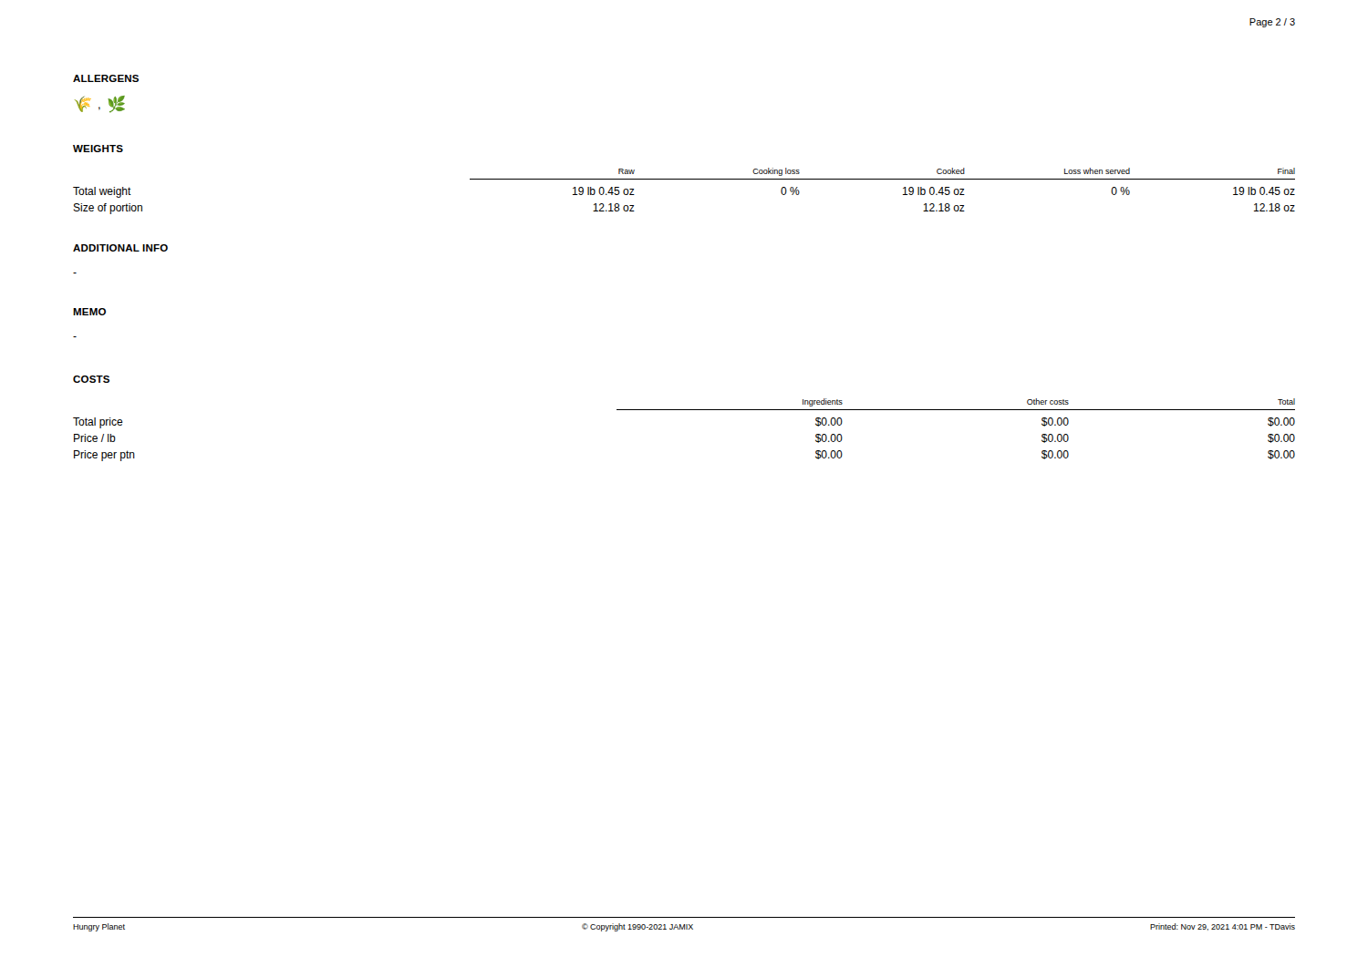Page 2 / 3
ALLERGENS
🌾 , 🌿
WEIGHTS
| | Raw | Cooking loss | Cooked | Loss when served | Final |
| --- | --- | --- | --- | --- | --- |
| Total weight | 19 lb 0.45 oz | 0 % | 19 lb 0.45 oz | 0 % | 19 lb 0.45 oz |
| Size of portion | 12.18 oz | | 12.18 oz | | 12.18 oz |
ADDITIONAL INFO
-
MEMO
-
COSTS
| | Ingredients | Other costs | Total |
| --- | --- | --- | --- |
| Total price | $0.00 | $0.00 | $0.00 |
| Price / lb | $0.00 | $0.00 | $0.00 |
| Price per ptn | $0.00 | $0.00 | $0.00 |
Hungry Planet
© Copyright 1990-2021 JAMIX
Printed: Nov 29, 2021 4:01 PM - TDavis